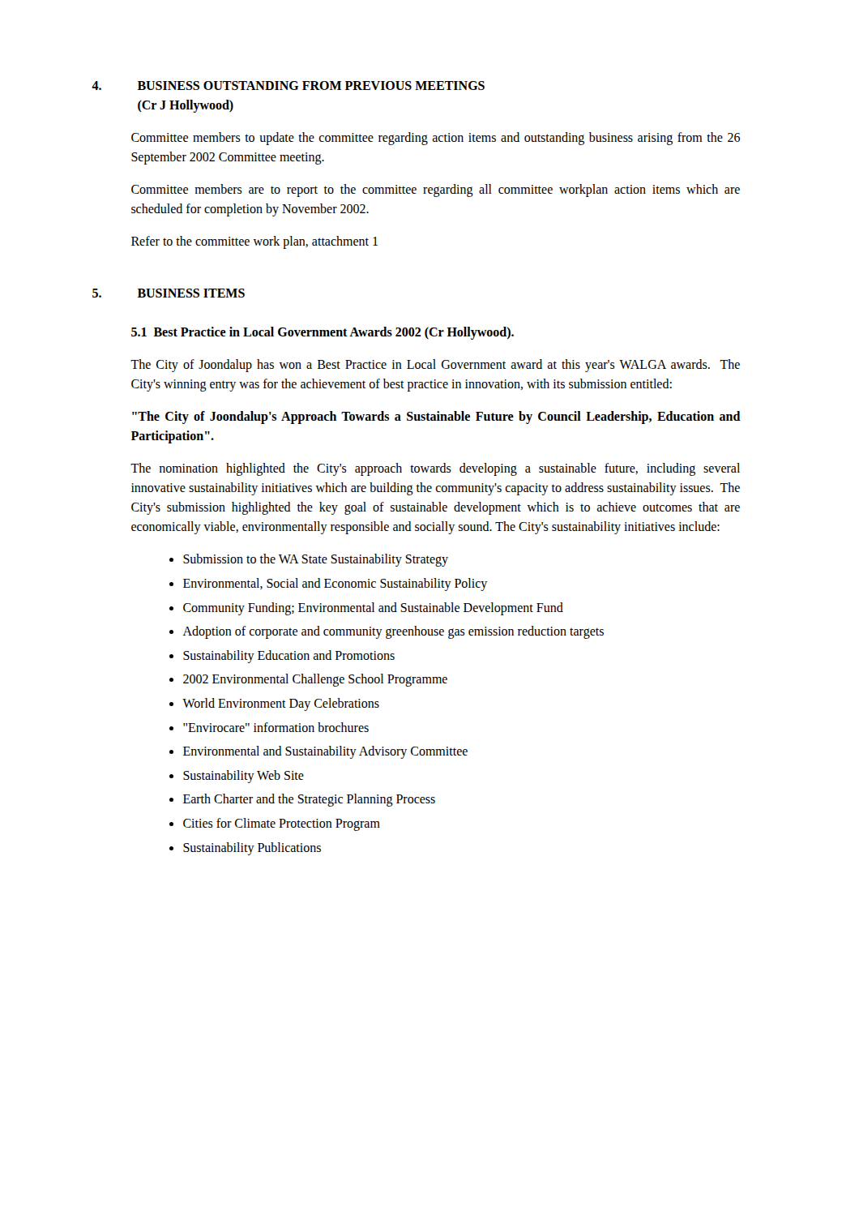4. BUSINESS OUTSTANDING FROM PREVIOUS MEETINGS
(Cr J Hollywood)
Committee members to update the committee regarding action items and outstanding business arising from the 26 September 2002 Committee meeting.
Committee members are to report to the committee regarding all committee workplan action items which are scheduled for completion by November 2002.
Refer to the committee work plan, attachment 1
5. BUSINESS ITEMS
5.1 Best Practice in Local Government Awards 2002 (Cr Hollywood).
The City of Joondalup has won a Best Practice in Local Government award at this year's WALGA awards. The City's winning entry was for the achievement of best practice in innovation, with its submission entitled:
"The City of Joondalup's Approach Towards a Sustainable Future by Council Leadership, Education and Participation".
The nomination highlighted the City's approach towards developing a sustainable future, including several innovative sustainability initiatives which are building the community's capacity to address sustainability issues. The City's submission highlighted the key goal of sustainable development which is to achieve outcomes that are economically viable, environmentally responsible and socially sound. The City's sustainability initiatives include:
Submission to the WA State Sustainability Strategy
Environmental, Social and Economic Sustainability Policy
Community Funding; Environmental and Sustainable Development Fund
Adoption of corporate and community greenhouse gas emission reduction targets
Sustainability Education and Promotions
2002 Environmental Challenge School Programme
World Environment Day Celebrations
"Envirocare" information brochures
Environmental and Sustainability Advisory Committee
Sustainability Web Site
Earth Charter and the Strategic Planning Process
Cities for Climate Protection Program
Sustainability Publications